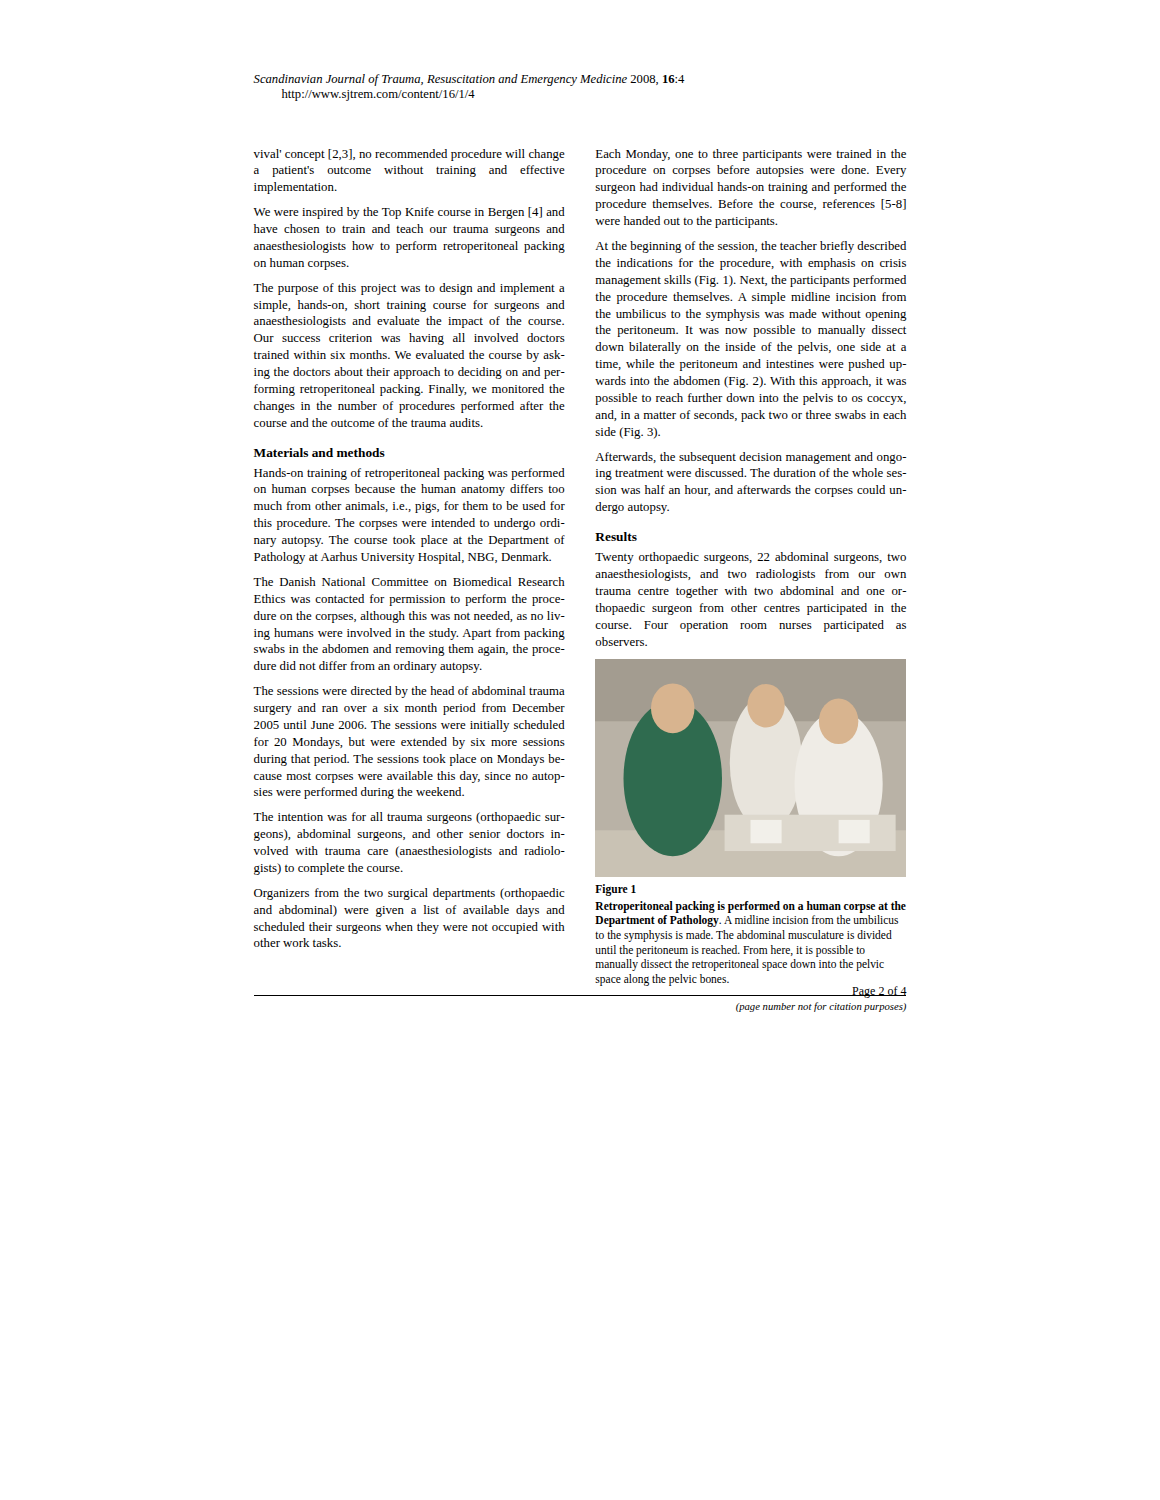Scandinavian Journal of Trauma, Resuscitation and Emergency Medicine 2008, 16:4 http://www.sjtrem.com/content/16/1/4
vival' concept [2,3], no recommended procedure will change a patient's outcome without training and effective implementation.
We were inspired by the Top Knife course in Bergen [4] and have chosen to train and teach our trauma surgeons and anaesthesiologists how to perform retroperitoneal packing on human corpses.
The purpose of this project was to design and implement a simple, hands-on, short training course for surgeons and anaesthesiologists and evaluate the impact of the course. Our success criterion was having all involved doctors trained within six months. We evaluated the course by asking the doctors about their approach to deciding on and performing retroperitoneal packing. Finally, we monitored the changes in the number of procedures performed after the course and the outcome of the trauma audits.
Materials and methods
Hands-on training of retroperitoneal packing was performed on human corpses because the human anatomy differs too much from other animals, i.e., pigs, for them to be used for this procedure. The corpses were intended to undergo ordinary autopsy. The course took place at the Department of Pathology at Aarhus University Hospital, NBG, Denmark.
The Danish National Committee on Biomedical Research Ethics was contacted for permission to perform the procedure on the corpses, although this was not needed, as no living humans were involved in the study. Apart from packing swabs in the abdomen and removing them again, the procedure did not differ from an ordinary autopsy.
The sessions were directed by the head of abdominal trauma surgery and ran over a six month period from December 2005 until June 2006. The sessions were initially scheduled for 20 Mondays, but were extended by six more sessions during that period. The sessions took place on Mondays because most corpses were available this day, since no autopsies were performed during the weekend.
The intention was for all trauma surgeons (orthopaedic surgeons), abdominal surgeons, and other senior doctors involved with trauma care (anaesthesiologists and radiologists) to complete the course.
Organizers from the two surgical departments (orthopaedic and abdominal) were given a list of available days and scheduled their surgeons when they were not occupied with other work tasks.
Each Monday, one to three participants were trained in the procedure on corpses before autopsies were done. Every surgeon had individual hands-on training and performed the procedure themselves. Before the course, references [5-8] were handed out to the participants.
At the beginning of the session, the teacher briefly described the indications for the procedure, with emphasis on crisis management skills (Fig. 1). Next, the participants performed the procedure themselves. A simple midline incision from the umbilicus to the symphysis was made without opening the peritoneum. It was now possible to manually dissect down bilaterally on the inside of the pelvis, one side at a time, while the peritoneum and intestines were pushed upwards into the abdomen (Fig. 2). With this approach, it was possible to reach further down into the pelvis to os coccyx, and, in a matter of seconds, pack two or three swabs in each side (Fig. 3).
Afterwards, the subsequent decision management and ongoing treatment were discussed. The duration of the whole session was half an hour, and afterwards the corpses could undergo autopsy.
Results
Twenty orthopaedic surgeons, 22 abdominal surgeons, two anaesthesiologists, and two radiologists from our own trauma centre together with two abdominal and one orthopaedic surgeon from other centres participated in the course. Four operation room nurses participated as observers.
Figure 1 Retroperitoneal packing is performed on a human corpse at the Department of Pathology. A midline incision from the umbilicus to the symphysis is made. The abdominal musculature is divided until the peritoneum is reached. From here, it is possible to manually dissect the retroperitoneal space down into the pelvic space along the pelvic bones.
Page 2 of 4
(page number not for citation purposes)